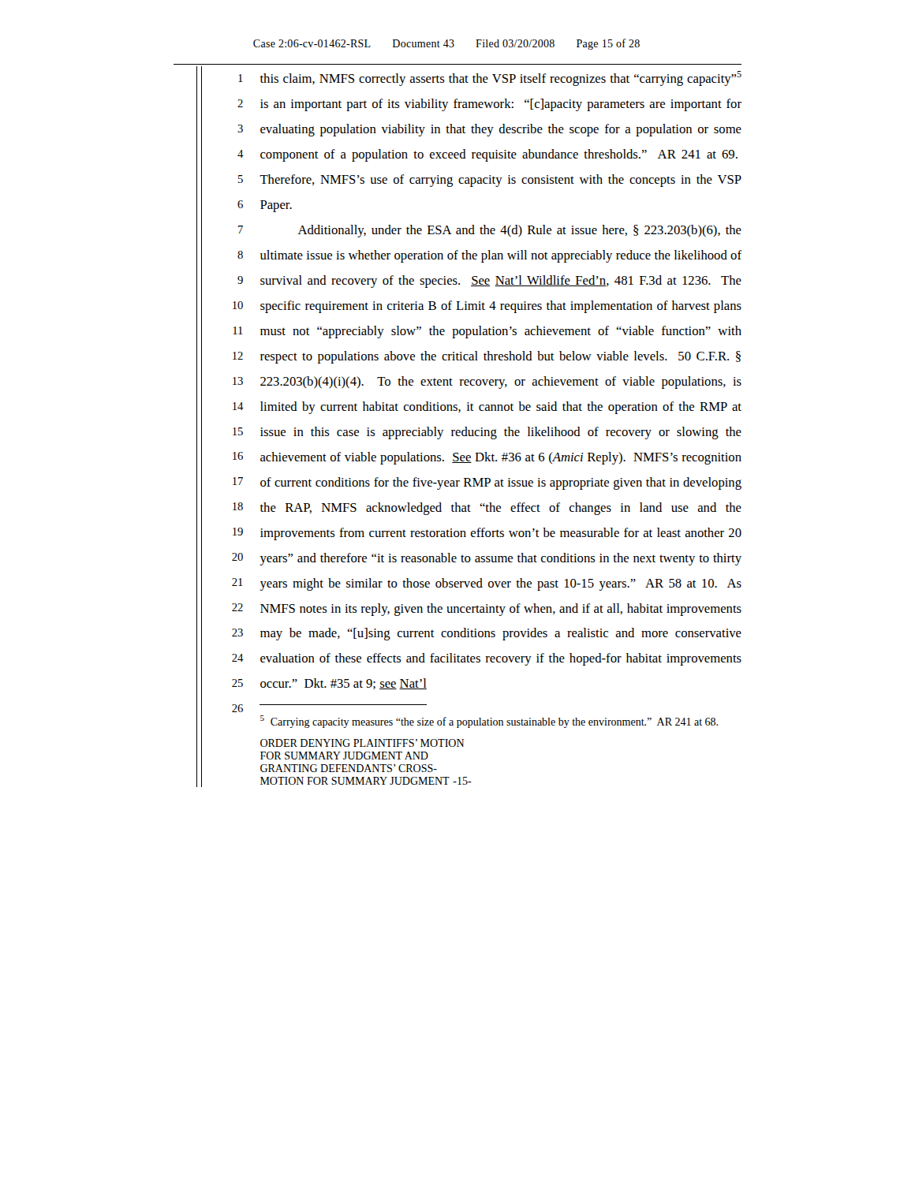Case 2:06-cv-01462-RSL Document 43 Filed 03/20/2008 Page 15 of 28
1
2
3
4
5
6
7
8
9
10
11
12
13
14
15
16
17
18
19
20
21
22
23
24
25
26
this claim, NMFS correctly asserts that the VSP itself recognizes that “carrying capacity”5 is an important part of its viability framework: “[c]apacity parameters are important for evaluating population viability in that they describe the scope for a population or some component of a population to exceed requisite abundance thresholds.” AR 241 at 69. Therefore, NMFS’s use of carrying capacity is consistent with the concepts in the VSP Paper.
Additionally, under the ESA and the 4(d) Rule at issue here, § 223.203(b)(6), the ultimate issue is whether operation of the plan will not appreciably reduce the likelihood of survival and recovery of the species. See Nat’l Wildlife Fed’n, 481 F.3d at 1236. The specific requirement in criteria B of Limit 4 requires that implementation of harvest plans must not “appreciably slow” the population’s achievement of “viable function” with respect to populations above the critical threshold but below viable levels. 50 C.F.R. § 223.203(b)(4)(i)(4). To the extent recovery, or achievement of viable populations, is limited by current habitat conditions, it cannot be said that the operation of the RMP at issue in this case is appreciably reducing the likelihood of recovery or slowing the achievement of viable populations. See Dkt. #36 at 6 (Amici Reply). NMFS’s recognition of current conditions for the five-year RMP at issue is appropriate given that in developing the RAP, NMFS acknowledged that “the effect of changes in land use and the improvements from current restoration efforts won’t be measurable for at least another 20 years” and therefore “it is reasonable to assume that conditions in the next twenty to thirty years might be similar to those observed over the past 10-15 years.” AR 58 at 10. As NMFS notes in its reply, given the uncertainty of when, and if at all, habitat improvements may be made, “[u]sing current conditions provides a realistic and more conservative evaluation of these effects and facilitates recovery if the hoped-for habitat improvements occur.” Dkt. #35 at 9; see Nat’l
5 Carrying capacity measures “the size of a population sustainable by the environment.” AR 241 at 68.
ORDER DENYING PLAINTIFFS’ MOTION
FOR SUMMARY JUDGMENT AND
GRANTING DEFENDANTS’ CROSS-
MOTION FOR SUMMARY JUDGMENT-15-